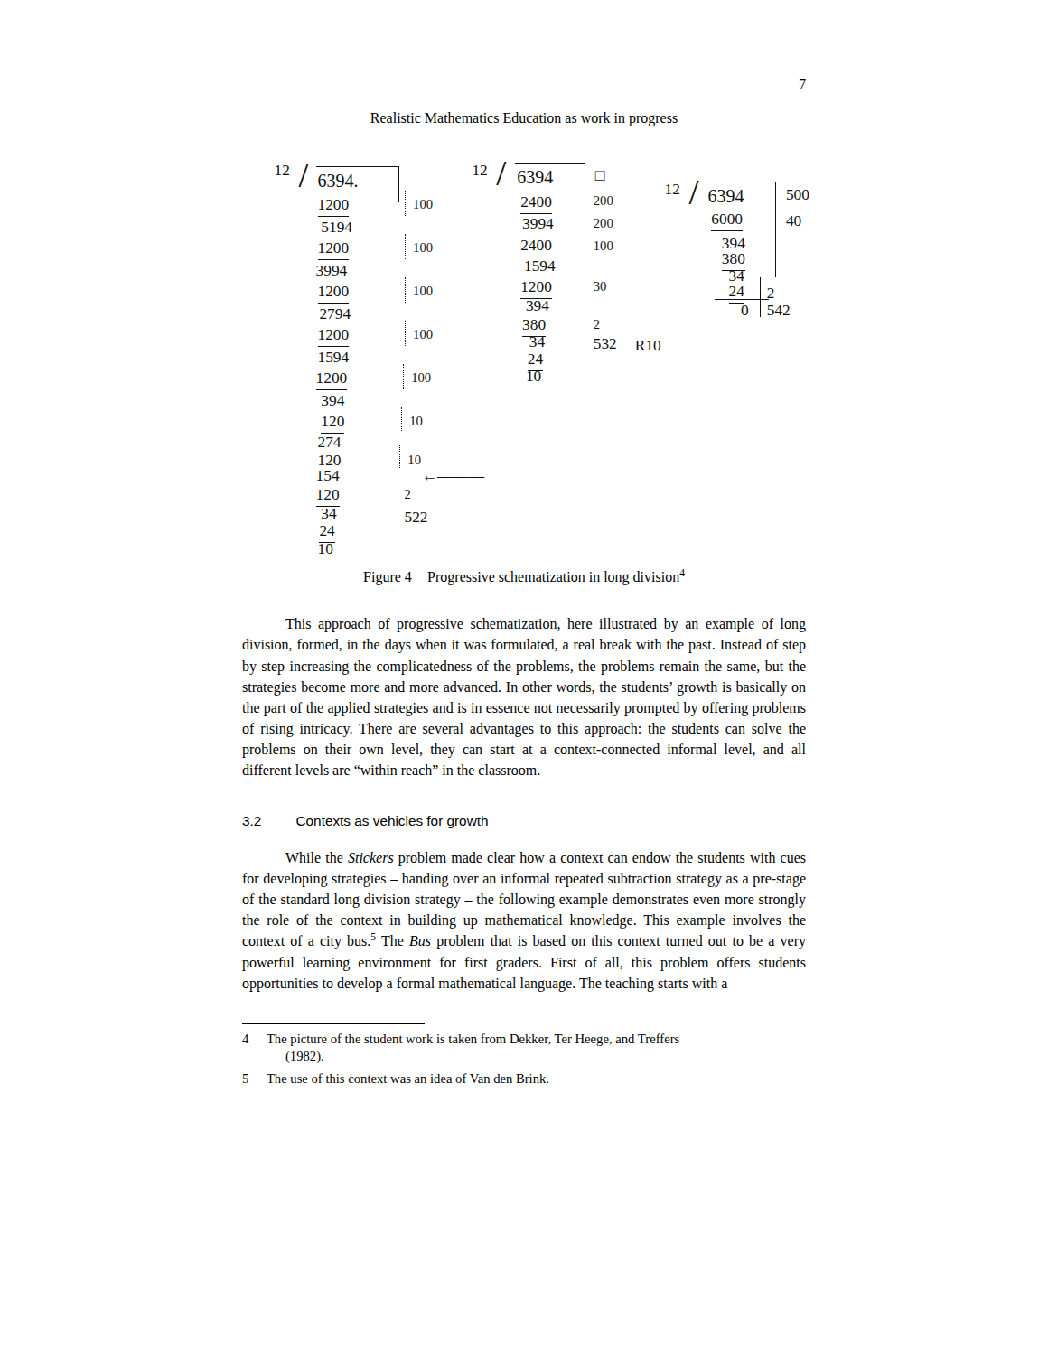7
Realistic Mathematics Education as work in progress
12 / 6394. 1200 100 5194 1200 100 3994 1200 100 2794 1200 100 1594 1200 100 394 120 10 274 120 154 10 120 34 2 24 10 522 ←——— 12 / 6394 □ 2400 200 3994 200 2400 100 1594 1200 30 394 380 2 34 24 10 532 R10 12 / 6394 500 6000 40 394 380 34 24 2 0 542
Figure 4 Progressive schematization in long division4
This approach of progressive schematization, here illustrated by an example of long division, formed, in the days when it was formulated, a real break with the past. Instead of step by step increasing the complicatedness of the problems, the problems remain the same, but the strategies become more and more advanced. In other words, the students’ growth is basically on the part of the applied strategies and is in essence not necessarily prompted by offering problems of rising intricacy. There are several advantages to this approach: the students can solve the problems on their own level, they can start at a context-connected informal level, and all different levels are “within reach” in the classroom.
3.2 Contexts as vehicles for growth
While the Stickers problem made clear how a context can endow the students with cues for developing strategies – handing over an informal repeated subtraction strategy as a pre-stage of the standard long division strategy – the following example demonstrates even more strongly the role of the context in building up mathematical knowledge. This example involves the context of a city bus.5 The Bus problem that is based on this context turned out to be a very powerful learning environment for first graders. First of all, this problem offers students opportunities to develop a formal mathematical language. The teaching starts with a
4
The picture of the student work is taken from Dekker, Ter Heege, and Treffers(1982).
5
The use of this context was an idea of Van den Brink.